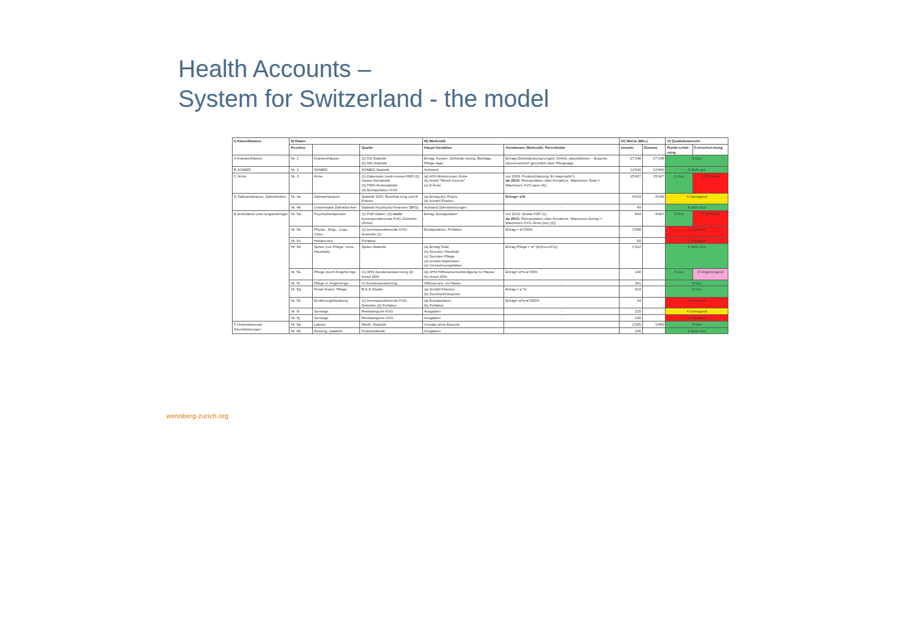Health Accounts –
System for Switzerland - the model
| I) Klassifikation | II) Daten | III) Methodik | IV) Werte (Mio.) | V) Qualitätsbericht |
| --- | --- | --- | --- | --- |
| Position | | Quelle | Haupt-Variablen | Annahmen, Methodik, Periodizität | einzeln | Summe | Punkt-schät-zung | Fortschrei-bung |
| A Krankenhäuser | Nr. 1 | Krankenhäuser | (1) KS-Statistik (2) MS-Statistik | Ertrag, Kosten, Defizitde-ckung, Beiträge, Pflege-tage | Ertrag+Defizitdeckung+unged. Defizit, plausibilisiert – Exporte, ökonometrisch geschätzt über Pflegetage | 27'148 | 27'148 | 5 Gut |
| B SOMED | Nr. 2 | SOMED | SOMED-Statistik | Aufwand | - | 12'640 | 12'640 | 6 Sehr gut |
| C Ärzte | Nr. 3 | Ärzte | (1) Datensatz medi-suisse-FMH (2) Gewer-bestatistik (3) FMH-Ärztestatistik (4) Extrapolation KVG | (a) AHV-Einkommen Ärzte (b) Anteil "Mixed Income" (c) # Ärzte | nur 2009: Punktschätzung: Er-trag=(a/b)*c ab 2010: Retropolation über Annahme: Wachstum Total = Wachstum KVG [aus (4)] | 15'427 | 15'427 | 5 Gut | 2 Schwach |
| D Zahnarztpraxen, Zahnkliniken | Nr. 4a | Zahnarztpraxen | Statistik SSO, Buchhal-tung und # Praxen | (a) Ertrag pro Praxis (b) Anzahl Praxen | Ertrag= a*b | 4'019 | 4'248 | 4 Genügend |
| Nr. 4b | Universitäre Zahnklini-ken | Statistik Hochschul-finanzen (BFS) | Aufwand Dienstleistungen | - | 49 | | 6 Sehr Gut |
| E Ambulante Leis-tungserbringer | Nr. 5a | Psychotherapeuten | (1) FSP-Daten, (2) nicht korrespondierende KVG-Zeitreihe (Ärzte) | Ertrag, Extrapolation | nur 2012: Studie FSP (1) ab 2013: Retropolation über Annahme: Wachstum Ertrag = Wachstum KVG Ärzte [sic] (2)] | 544 | 4'407 | 5 Gut | 2 Schwach |
| Nr. 5b | Physio., Ergo., Logo., Chiro. | (1) korrespondierende KVG-Zeitreihe (2) | Extrapolation, Fixfaktor | Ertrag = a*150% | 1'558 | | 2 Schwach |
| Nr. 5c | Hebammen | Fixfaktor | | | 82 | | 2 Schwach |
| Nr. 5d | Spitex (nur Pflege, ohne Haushalt) | Spitex-Statistik | (a) Ertrag Total, (b) Stunden Haushalt (c) Stunden Pflege (d) Anzahl Mahlzeiten (e) Umrechnungsfaktor | Ertrag Pflege = a* [b/(b+c+d*e)] | 1'312 | | 6 Sehr Gut |
| Nr. 5e | Pflege durch Angehö-rige | (1) AHV-Sonderauswer-tung (2) Anteil 25% | (a) AHV-Hilflosenentschä-digung zu Hause (b) Anteil 25% | Ertrag= a*b+a*25% | 140 | | 5 Gut | 3 Ungenü-gend |
| Nr. 5f | Pflege d. Angehörige | IV-Sonderauswertung | Hilflosenent. zu Hause | - | 391 | | 5 Gut |
| Nr. 5g | Privat finanz. Pflege | B,S,S-Studie | (a) Anzahl Klienten (b) Durchschnittspreis | Ertrag = a *b | 414 | | 5 Gut |
| Nr. 5h | Ernährungsberatung | (1) korrespondierende KVG-Zeitreihe (2) Fixfaktor | (a) Extrapolation (b) Fixfaktor | Ertrag= a*b=a*200% | 34 | | 2 Schwach |
| Nr. 5i | Sonstige | Restkategorie KVG | Ausgaben | - | 215 | | 4 Genügend |
| Nr. 5j | Sonstige | Restkategorie UVG | Ausgaben | - | 190 | | 2 Schwach |
| F Unterstützende Dienstleistungen | Nr. 6a | Labore | MwSt.-Statistik | Umsatz ohne Exporte | | 1'025 | 1'460 | 5 Gut |
| Nr. 6b | Rettung, staatlich | Finanzstatistik | Ausgaben | | 105 | | 6 Sehr Gut |
wennberg-zurich.org